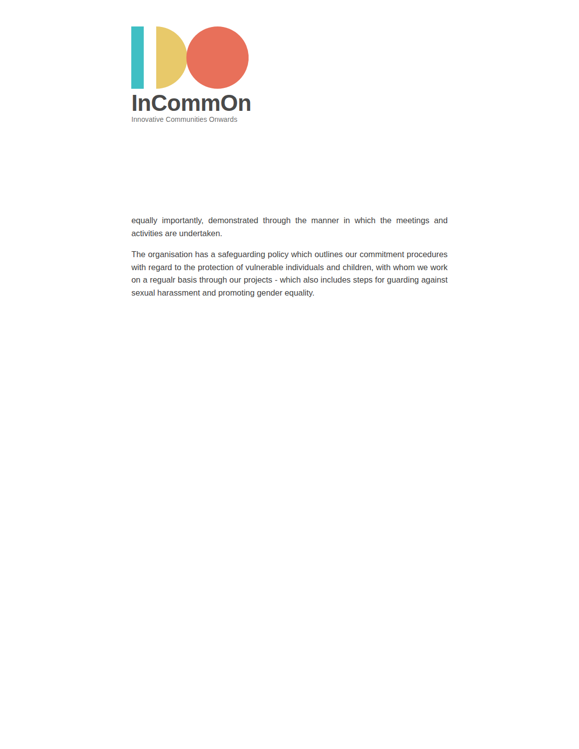InCommOn
Innovative Communities Onwards
equally importantly, demonstrated through the manner in which the meetings and activities are undertaken.
The organisation has a safeguarding policy which outlines our commitment procedures with regard to the protection of vulnerable individuals and children, with whom we work on a regualr basis through our projects - which also includes steps for guarding against sexual harassment and promoting gender equality.